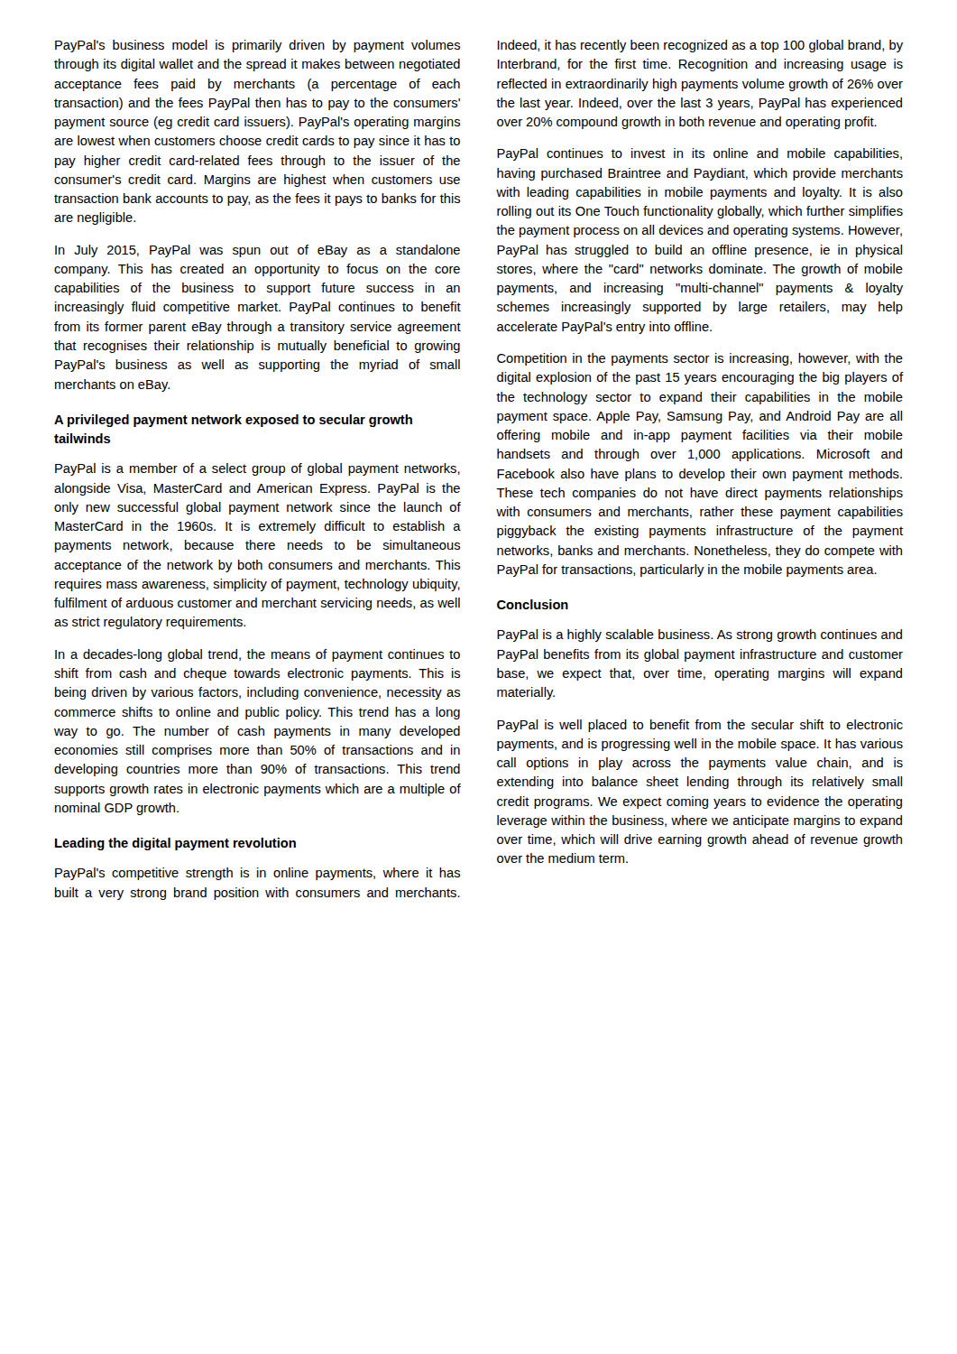PayPal's business model is primarily driven by payment volumes through its digital wallet and the spread it makes between negotiated acceptance fees paid by merchants (a percentage of each transaction) and the fees PayPal then has to pay to the consumers' payment source (eg credit card issuers). PayPal's operating margins are lowest when customers choose credit cards to pay since it has to pay higher credit card-related fees through to the issuer of the consumer's credit card. Margins are highest when customers use transaction bank accounts to pay, as the fees it pays to banks for this are negligible.
In July 2015, PayPal was spun out of eBay as a standalone company. This has created an opportunity to focus on the core capabilities of the business to support future success in an increasingly fluid competitive market. PayPal continues to benefit from its former parent eBay through a transitory service agreement that recognises their relationship is mutually beneficial to growing PayPal's business as well as supporting the myriad of small merchants on eBay.
A privileged payment network exposed to secular growth tailwinds
PayPal is a member of a select group of global payment networks, alongside Visa, MasterCard and American Express. PayPal is the only new successful global payment network since the launch of MasterCard in the 1960s. It is extremely difficult to establish a payments network, because there needs to be simultaneous acceptance of the network by both consumers and merchants. This requires mass awareness, simplicity of payment, technology ubiquity, fulfilment of arduous customer and merchant servicing needs, as well as strict regulatory requirements.
In a decades-long global trend, the means of payment continues to shift from cash and cheque towards electronic payments. This is being driven by various factors, including convenience, necessity as commerce shifts to online and public policy. This trend has a long way to go. The number of cash payments in many developed economies still comprises more than 50% of transactions and in developing countries more than 90% of transactions. This trend supports growth rates in electronic payments which are a multiple of nominal GDP growth.
Leading the digital payment revolution
PayPal's competitive strength is in online payments, where it has built a very strong brand position with consumers and merchants. Indeed, it has recently been recognized as a top 100 global brand, by Interbrand, for the first time. Recognition and increasing usage is reflected in extraordinarily high payments volume growth of 26% over the last year. Indeed, over the last 3 years, PayPal has experienced over 20% compound growth in both revenue and operating profit.
PayPal continues to invest in its online and mobile capabilities, having purchased Braintree and Paydiant, which provide merchants with leading capabilities in mobile payments and loyalty. It is also rolling out its One Touch functionality globally, which further simplifies the payment process on all devices and operating systems. However, PayPal has struggled to build an offline presence, ie in physical stores, where the "card" networks dominate. The growth of mobile payments, and increasing "multi-channel" payments & loyalty schemes increasingly supported by large retailers, may help accelerate PayPal's entry into offline.
Competition in the payments sector is increasing, however, with the digital explosion of the past 15 years encouraging the big players of the technology sector to expand their capabilities in the mobile payment space. Apple Pay, Samsung Pay, and Android Pay are all offering mobile and in-app payment facilities via their mobile handsets and through over 1,000 applications. Microsoft and Facebook also have plans to develop their own payment methods. These tech companies do not have direct payments relationships with consumers and merchants, rather these payment capabilities piggyback the existing payments infrastructure of the payment networks, banks and merchants. Nonetheless, they do compete with PayPal for transactions, particularly in the mobile payments area.
Conclusion
PayPal is a highly scalable business. As strong growth continues and PayPal benefits from its global payment infrastructure and customer base, we expect that, over time, operating margins will expand materially.
PayPal is well placed to benefit from the secular shift to electronic payments, and is progressing well in the mobile space. It has various call options in play across the payments value chain, and is extending into balance sheet lending through its relatively small credit programs. We expect coming years to evidence the operating leverage within the business, where we anticipate margins to expand over time, which will drive earning growth ahead of revenue growth over the medium term.